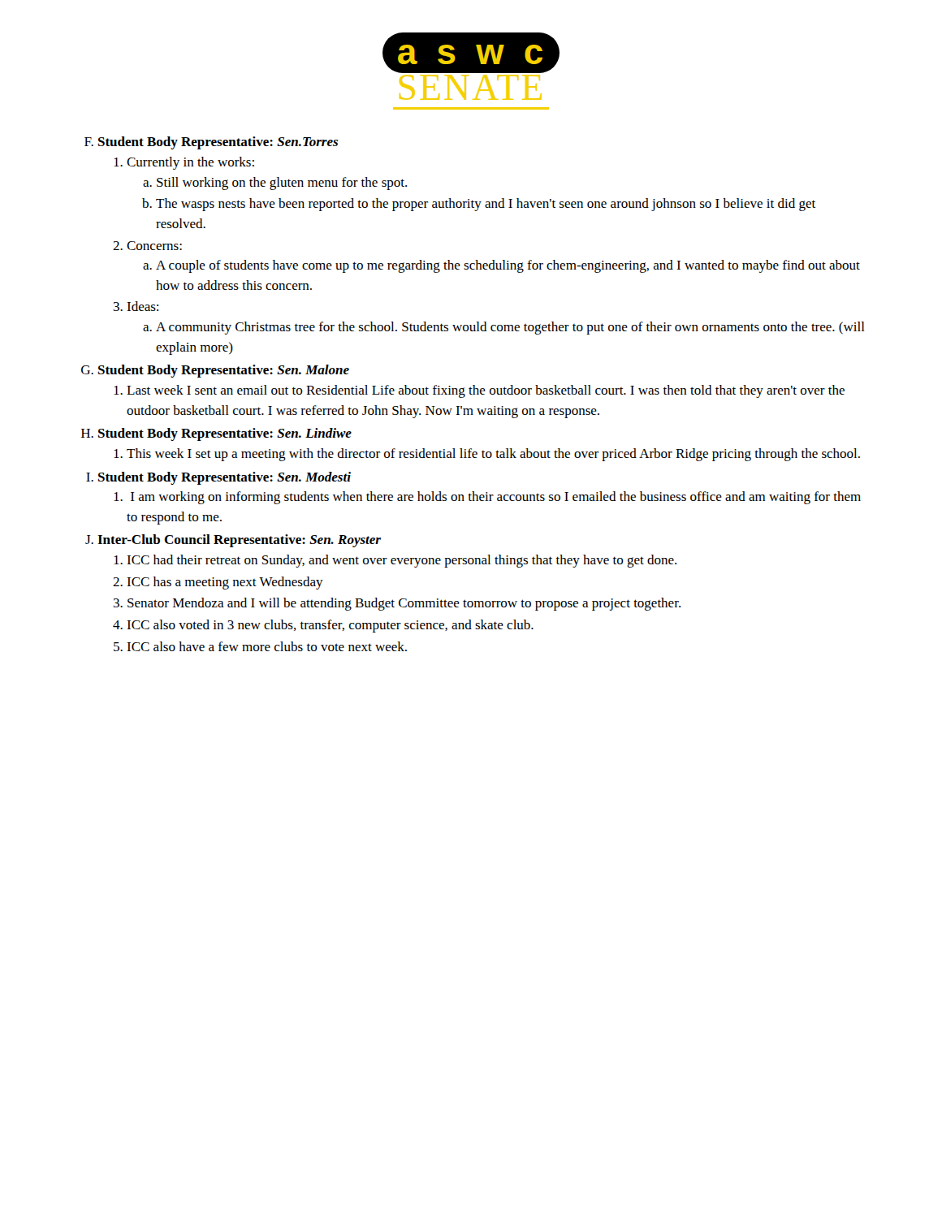a s w c
SENATE
Student Body Representative: Sen.Torres
Currently in the works:
Still working on the gluten menu for the spot.
The wasps nests have been reported to the proper authority and I haven't seen one around johnson so I believe it did get resolved.
Concerns:
A couple of students have come up to me regarding the scheduling for chem-engineering, and I wanted to maybe find out about how to address this concern.
Ideas:
A community Christmas tree for the school. Students would come together to put one of their own ornaments onto the tree. (will explain more)
Student Body Representative: Sen. Malone
Last week I sent an email out to Residential Life about fixing the outdoor basketball court. I was then told that they aren't over the outdoor basketball court. I was referred to John Shay. Now I'm waiting on a response.
Student Body Representative: Sen. Lindiwe
This week I set up a meeting with the director of residential life to talk about the over priced Arbor Ridge pricing through the school.
Student Body Representative: Sen. Modesti
I am working on informing students when there are holds on their accounts so I emailed the business office and am waiting for them to respond to me.
Inter-Club Council Representative: Sen. Royster
ICC had their retreat on Sunday, and went over everyone personal things that they have to get done.
ICC has a meeting next Wednesday
Senator Mendoza and I will be attending Budget Committee tomorrow to propose a project together.
ICC also voted in 3 new clubs, transfer, computer science, and skate club.
ICC also have a few more clubs to vote next week.